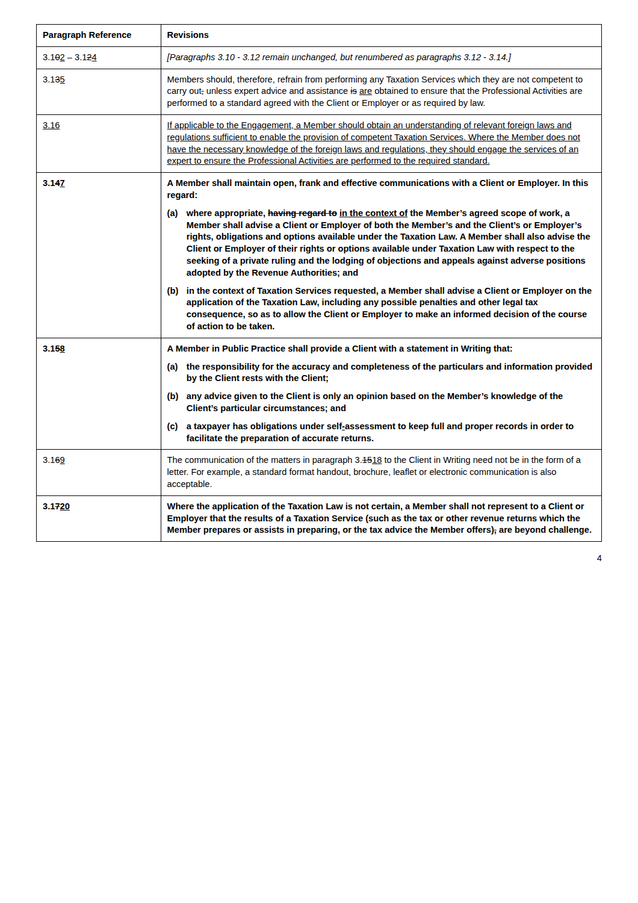| Paragraph Reference | Revisions |
| --- | --- |
| 3.1 0 2 – 3.1 2 4 | [Paragraphs 3.10 - 3.12 remain unchanged, but renumbered as paragraphs 3.12 - 3.14.] |
| 3.1 3 5 | Members should , therefore , refrain from performing any Taxation Services which they are not competent to carry out , unless expert advice and assistance is are obtained to ensure that the Professional Activities are performed to a standard agreed with the Client or Employer or as required by law. |
| 3.16 | If applicable to the Engagement, a Member should obtain an understanding of relevant foreign laws and regulations sufficient to enable the provision of competent Taxation Services. Where the Member does not have the necessary knowledge of the foreign laws and regulations, they should engage the services of an expert to ensure the Professional Activities are performed to the required standard. |
| 3.1 4 7 | A Member shall maintain open, frank and effective communications with a Client or Employer. In this regard: (a) where appropriate , having regard to in the context of the Member’s agreed scope of work, a Member shall advise a Client or Employer of both the Member’s and the Client’s or Employer’s rights, obligations and options available under the Taxation Law. A Member shall also advise the Client or Employer of their rights or options available under Taxation Law with respect to the seeking of a private ruling and the lodging of objections and appeals against adverse positions adopted by the Revenue Authorities; and (b) in the context of Taxation Services requested, a Member shall advise a Client or Employer on the application of the Taxation Law, including any possible penalties and other legal tax consequence, so as to allow the Client or Employer to make an informed decision of the course of action to be taken. |
| 3.1 5 8 | A Member in Public Practice shall provide a Client with a statement in Writing that: (a) the responsibility for the accuracy and completeness of the particulars and information provided by the Client rests with the Client; (b) any advice given to the Client is only an opinion based on the Member’s knowledge of the Client’s particular circumstances; and (c) a taxpayer has obligations under self - assessment to keep full and proper records in order to facilitate the preparation of accurate returns. |
| 3.1 6 9 | The communication of the matters in paragraph 3. 15 18 to the Client in Writing need not be in the form of a letter. For example, a standard format handout, brochure, leaflet or electronic communication is also acceptable. |
| 3.1 7 20 | Where the application of the Taxation Law is not certain, a Member shall not represent to a Client or Employer that the results of a Taxation Service (such as the tax or other revenue returns which the Member prepares or assists in preparing, or the tax advice the Member offers) , are beyond challenge. |
4